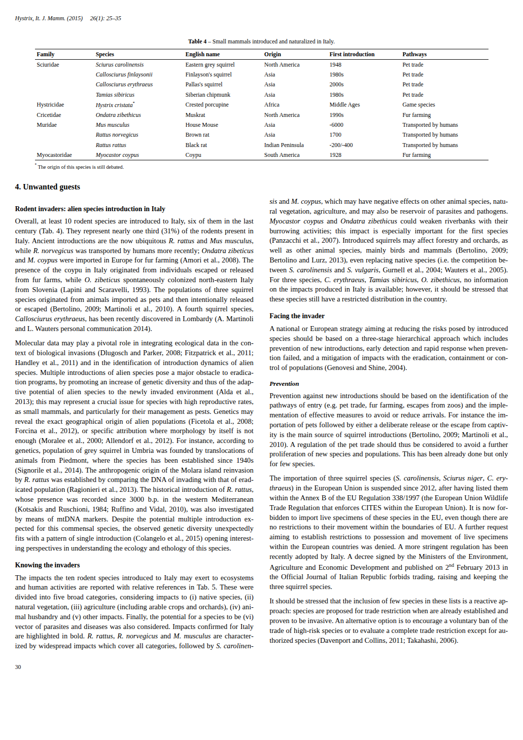Hystrix, It. J. Mamm. (2015) 26(1): 25–35
Table 4 – Small mammals introduced and naturalized in Italy.
| Family | Species | English name | Origin | First introduction | Pathways |
| --- | --- | --- | --- | --- | --- |
| Sciuridae | Sciurus carolinensis | Eastern grey squirrel | North America | 1948 | Pet trade |
| | Callosciurus finlaysonii | Finlayson's squirrel | Asia | 1980s | Pet trade |
| | Callosciurus erythraeus | Pallas's squirrel | Asia | 2000s | Pet trade |
| | Tamias sibiricus | Siberian chipmunk | Asia | 1980s | Pet trade |
| Hystricidae | Hystrix cristata * | Crested porcupine | Africa | Middle Ages | Game species |
| Cricetidae | Ondatra zibethicus | Muskrat | North America | 1990s | Fur farming |
| Muridae | Mus musculus | House Mouse | Asia | -6000 | Transported by humans |
| | Rattus norvegicus | Brown rat | Asia | 1700 | Transported by humans |
| | Rattus rattus | Black rat | Indian Peninsula | -200/-400 | Transported by humans |
| Myocastoridae | Myocastor coypus | Coypu | South America | 1928 | Fur farming |
* The origin of this species is still debated.
4. Unwanted guests
Rodent invaders: alien species introduction in Italy
Overall, at least 10 rodent species are introduced to Italy, six of them in the last century (Tab. 4). They represent nearly one third (31%) of the rodents present in Italy. Ancient introductions are the now ubiquitous R. rattus and Mus musculus, while R. norvegicus was transported by humans more recently; Ondatra zibeticus and M. coypus were imported in Europe for fur farming (Amori et al., 2008). The presence of the coypu in Italy originated from individuals escaped or released from fur farms, while O. zibeticus spontaneously colonized north-eastern Italy from Slovenia (Lapini and Scaravelli, 1993). The populations of three squirrel species originated from animals imported as pets and then intentionally released or escaped (Bertolino, 2009; Martinoli et al., 2010). A fourth squirrel species, Callosciurus erythraeus, has been recently discovered in Lombardy (A. Martinoli and L. Wauters personal communication 2014).
Molecular data may play a pivotal role in integrating ecological data in the context of biological invasions (Dlugosch and Parker, 2008; Fitzpatrick et al., 2011; Handley et al., 2011) and in the identification of introduction dynamics of alien species. Multiple introductions of alien species pose a major obstacle to eradication programs, by promoting an increase of genetic diversity and thus of the adaptive potential of alien species to the newly invaded environment (Alda et al., 2013); this may represent a crucial issue for species with high reproductive rates, as small mammals, and particularly for their management as pests. Genetics may reveal the exact geographical origin of alien populations (Ficetola et al., 2008; Forcina et al., 2012), or specific attribution where morphology by itself is not enough (Moralee et al., 2000; Allendorf et al., 2012). For instance, according to genetics, population of grey squirrel in Umbria was founded by translocations of animals from Piedmont, where the species has been established since 1940s (Signorile et al., 2014). The anthropogenic origin of the Molara island reinvasion by R. rattus was established by comparing the DNA of invading with that of eradicated population (Ragionieri et al., 2013). The historical introduction of R. rattus, whose presence was recorded since 3000 b.p. in the western Mediterranean (Kotsakis and Ruschioni, 1984; Ruffino and Vidal, 2010), was also investigated by means of mtDNA markers. Despite the potential multiple introduction expected for this commensal species, the observed genetic diversity unexpectedly fits with a pattern of single introduction (Colangelo et al., 2015) opening interesting perspectives in understanding the ecology and ethology of this species.
Knowing the invaders
The impacts the ten rodent species introduced to Italy may exert to ecosystems and human activities are reported with relative references in Tab. 5. These were divided into five broad categories, considering impacts to (i) native species, (ii) natural vegetation, (iii) agriculture (including arable crops and orchards), (iv) animal husbandry and (v) other impacts. Finally, the potential for a species to be (vi) vector of parasites and diseases was also considered. Impacts confirmed for Italy are highlighted in bold. R. rattus, R. norvegicus and M. musculus are characterized by widespread impacts which cover all categories, followed by S. carolinensis and M. coypus, which may have negative effects on other animal species, natural vegetation, agriculture, and may also be reservoir of parasites and pathogens. Myocastor coypus and Ondatra zibethicus could weaken riverbanks with their burrowing activities; this impact is especially important for the first species (Panzacchi et al., 2007). Introduced squirrels may affect forestry and orchards, as well as other animal species, mainly birds and mammals (Bertolino, 2009; Bertolino and Lurz, 2013), even replacing native species (i.e. the competition between S. carolinensis and S. vulgaris, Gurnell et al., 2004; Wauters et al., 2005). For three species, C. erythraeus, Tamias sibiricus, O. zibethicus, no information on the impacts produced in Italy is available; however, it should be stressed that these species still have a restricted distribution in the country.
Facing the invader
A national or European strategy aiming at reducing the risks posed by introduced species should be based on a three-stage hierarchical approach which includes prevention of new introductions, early detection and rapid response when prevention failed, and a mitigation of impacts with the eradication, containment or control of populations (Genovesi and Shine, 2004).
Prevention
Prevention against new introductions should be based on the identification of the pathways of entry (e.g. pet trade, fur farming, escapes from zoos) and the implementation of effective measures to avoid or reduce arrivals. For instance the importation of pets followed by either a deliberate release or the escape from captivity is the main source of squirrel introductions (Bertolino, 2009; Martinoli et al., 2010). A regulation of the pet trade should thus be considered to avoid a further proliferation of new species and populations. This has been already done but only for few species.
The importation of three squirrel species (S. carolinensis, Sciurus niger, C. erythraeus) in the European Union is suspended since 2012, after having listed them within the Annex B of the EU Regulation 338/1997 (the European Union Wildlife Trade Regulation that enforces CITES within the European Union). It is now forbidden to import live specimens of these species in the EU, even though there are no restrictions to their movement within the boundaries of EU. A further request aiming to establish restrictions to possession and movement of live specimens within the European countries was denied. A more stringent regulation has been recently adopted by Italy. A decree signed by the Ministers of the Environment, Agriculture and Economic Development and published on 2nd February 2013 in the Official Journal of Italian Republic forbids trading, raising and keeping the three squirrel species.
It should be stressed that the inclusion of few species in these lists is a reactive approach: species are proposed for trade restriction when are already established and proven to be invasive. An alternative option is to encourage a voluntary ban of the trade of high-risk species or to evaluate a complete trade restriction except for authorized species (Davenport and Collins, 2011; Takahashi, 2006).
30